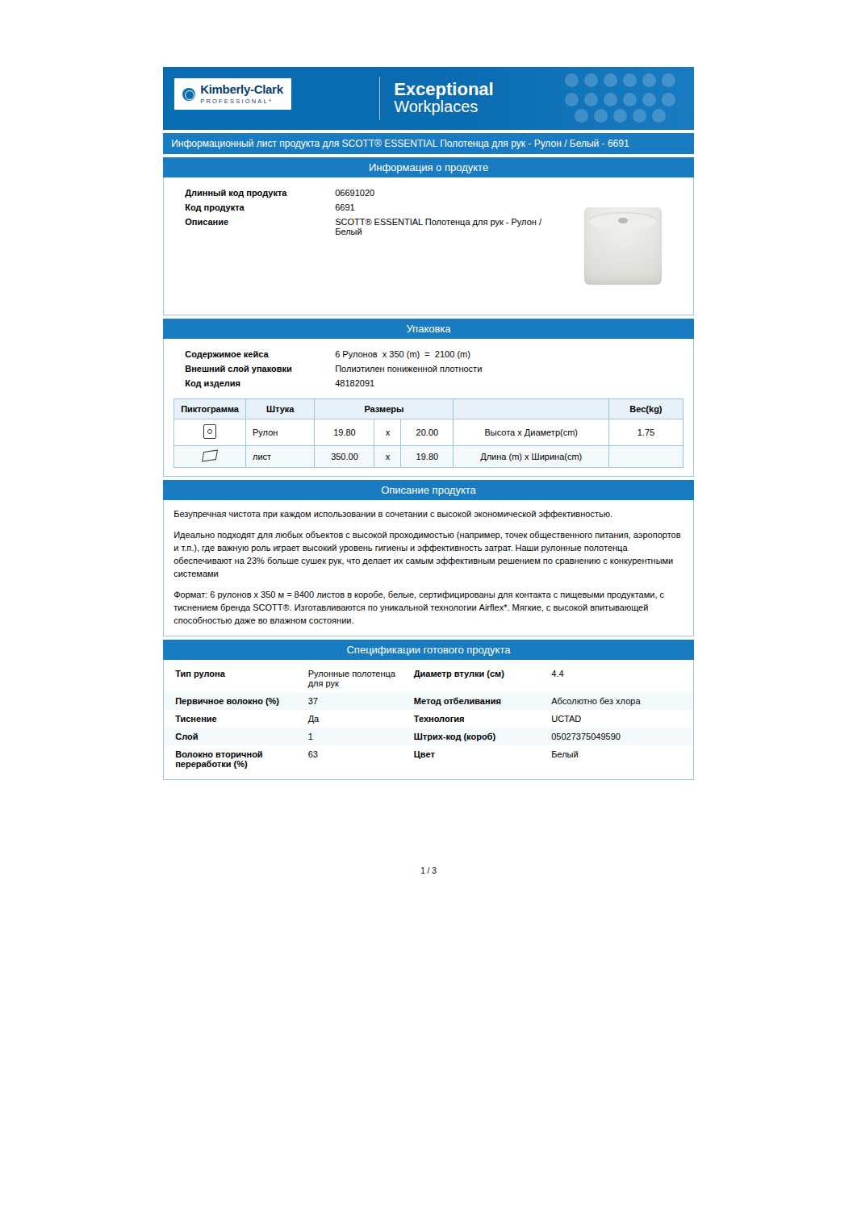Kimberly-Clark
PROFESSIONAL*
Exceptional
Workplaces
Информационный лист продукта для SCOTT® ESSENTIAL Полотенца для рук - Рулон / Белый - 6691
Информация о продукте
| Длинный код продукта | 06691020 |
| Код продукта | 6691 |
| Описание | SCOTT® ESSENTIAL Полотенца для рук - Рулон / Белый |
Упаковка
| Содержимое кейса | 6 Рулонов x 350 (m) = 2100 (m) |
| Внешний слой упаковки | Полиэтилен пониженной плотности |
| Код изделия | 48182091 |
| Пиктограмма | Штука | Размеры | | Вес(kg) |
| --- | --- | --- | --- | --- |
| | Рулон | 19.80 | x | 20.00 | Высота x Диаметр(cm) | 1.75 |
| | лист | 350.00 | x | 19.80 | Длина (m) x Ширина(cm) | |
Описание продукта
Безупречная чистота при каждом использовании в сочетании с высокой экономической эффективностью.
Идеально подходят для любых объектов с высокой проходимостью (например, точек общественного питания, аэропортов и т.п.), где важную роль играет высокий уровень гигиены и эффективность затрат. Наши рулонные полотенца обеспечивают на 23% больше сушек рук, что делает их самым эффективным решением по сравнению с конкурентными системами
Формат: 6 рулонов x 350 м = 8400 листов в коробе, белые, сертифицированы для контакта с пищевыми продуктами, с тиснением бренда SCOTT®. Изготавливаются по уникальной технологии Airflex*. Мягкие, с высокой впитывающей способностью даже во влажном состоянии.
Спецификации готового продукта
| Тип рулона | Рулонные полотенца для рук | Диаметр втулки (см) | 4.4 |
| Первичное волокно (%) | 37 | Метод отбеливания | Абсолютно без хлора |
| Тиснение | Да | Технология | UCTAD |
| Слой | 1 | Штрих-код (короб) | 05027375049590 |
| Волокно вторичной переработки (%) | 63 | Цвет | Белый |
1 / 3